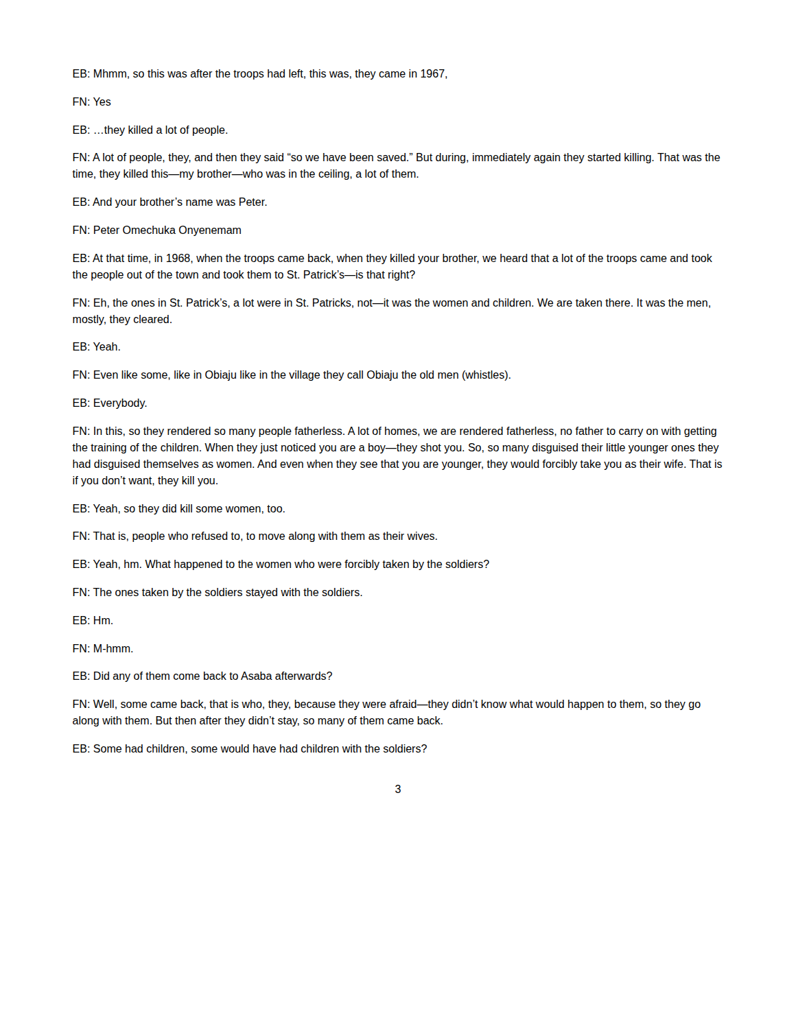EB: Mhmm, so this was after the troops had left, this was, they came in 1967,
FN: Yes
EB: …they killed a lot of people.
FN: A lot of people, they, and then they said “so we have been saved.” But during, immediately again they started killing. That was the time, they killed this—my brother—who was in the ceiling, a lot of them.
EB: And your brother’s name was Peter.
FN: Peter Omechuka Onyenemam
EB: At that time, in 1968, when the troops came back, when they killed your brother, we heard that a lot of the troops came and took the people out of the town and took them to St. Patrick’s—is that right?
FN: Eh, the ones in St. Patrick’s, a lot were in St. Patricks, not—it was the women and children. We are taken there. It was the men, mostly, they cleared.
EB: Yeah.
FN: Even like some, like in Obiaju like in the village they call Obiaju the old men (whistles).
EB: Everybody.
FN: In this, so they rendered so many people fatherless. A lot of homes, we are rendered fatherless, no father to carry on with getting the training of the children. When they just noticed you are a boy—they shot you. So, so many disguised their little younger ones they had disguised themselves as women. And even when they see that you are younger, they would forcibly take you as their wife. That is if you don’t want, they kill you.
EB: Yeah, so they did kill some women, too.
FN: That is, people who refused to, to move along with them as their wives.
EB: Yeah, hm. What happened to the women who were forcibly taken by the soldiers?
FN: The ones taken by the soldiers stayed with the soldiers.
EB: Hm.
FN: M-hmm.
EB: Did any of them come back to Asaba afterwards?
FN: Well, some came back, that is who, they, because they were afraid—they didn’t know what would happen to them, so they go along with them. But then after they didn’t stay, so many of them came back.
EB: Some had children, some would have had children with the soldiers?
3